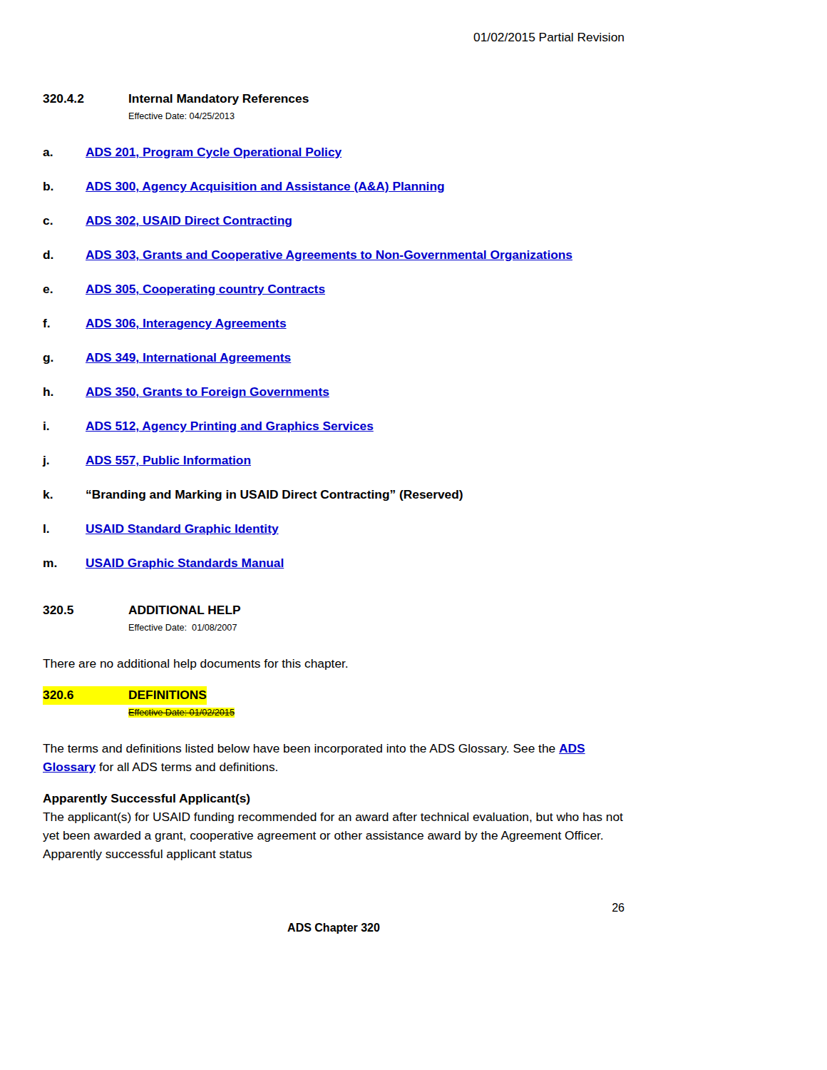01/02/2015 Partial Revision
320.4.2 Internal Mandatory References
Effective Date: 04/25/2013
a. ADS 201, Program Cycle Operational Policy
b. ADS 300, Agency Acquisition and Assistance (A&A) Planning
c. ADS 302, USAID Direct Contracting
d. ADS 303, Grants and Cooperative Agreements to Non-Governmental Organizations
e. ADS 305, Cooperating country Contracts
f. ADS 306, Interagency Agreements
g. ADS 349, International Agreements
h. ADS 350, Grants to Foreign Governments
i. ADS 512, Agency Printing and Graphics Services
j. ADS 557, Public Information
k. “Branding and Marking in USAID Direct Contracting” (Reserved)
l. USAID Standard Graphic Identity
m. USAID Graphic Standards Manual
320.5 ADDITIONAL HELP
Effective Date: 01/08/2007
There are no additional help documents for this chapter.
320.6 DEFINITIONS
Effective Date: 01/02/2015
The terms and definitions listed below have been incorporated into the ADS Glossary. See the ADS Glossary for all ADS terms and definitions.
Apparently Successful Applicant(s)
The applicant(s) for USAID funding recommended for an award after technical evaluation, but who has not yet been awarded a grant, cooperative agreement or other assistance award by the Agreement Officer. Apparently successful applicant status
26
ADS Chapter 320